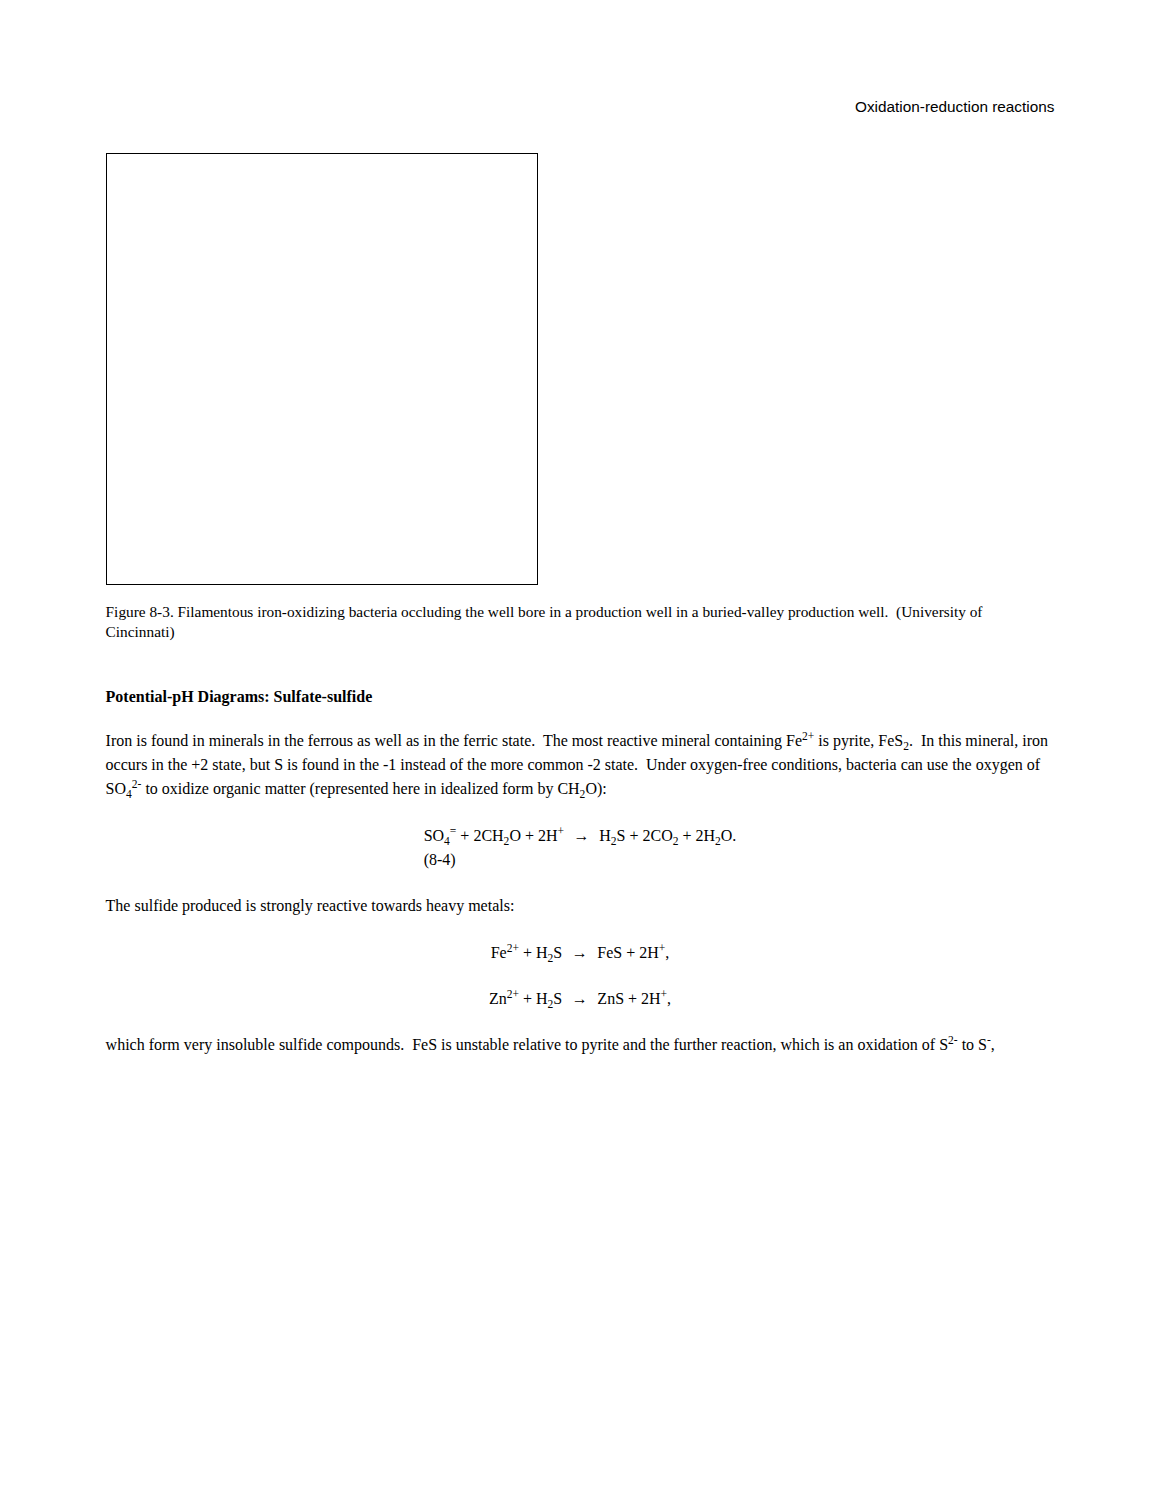Oxidation-reduction reactions
Figure 8-3. Filamentous iron-oxidizing bacteria occluding the well bore in a production well in a buried-valley production well. (University of Cincinnati)
Potential-pH Diagrams: Sulfate-sulfide
Iron is found in minerals in the ferrous as well as in the ferric state. The most reactive mineral containing Fe2+ is pyrite, FeS2. In this mineral, iron occurs in the +2 state, but S is found in the -1 instead of the more common -2 state. Under oxygen-free conditions, bacteria can use the oxygen of SO42- to oxidize organic matter (represented here in idealized form by CH2O):
SO4= + 2CH2O + 2H+ → H2S + 2CO2 + 2H2O. (8-4)
The sulfide produced is strongly reactive towards heavy metals:
Fe2+ + H2S → FeS + 2H+,
Zn2+ + H2S → ZnS + 2H+,
which form very insoluble sulfide compounds. FeS is unstable relative to pyrite and the further reaction, which is an oxidation of S2- to S-,